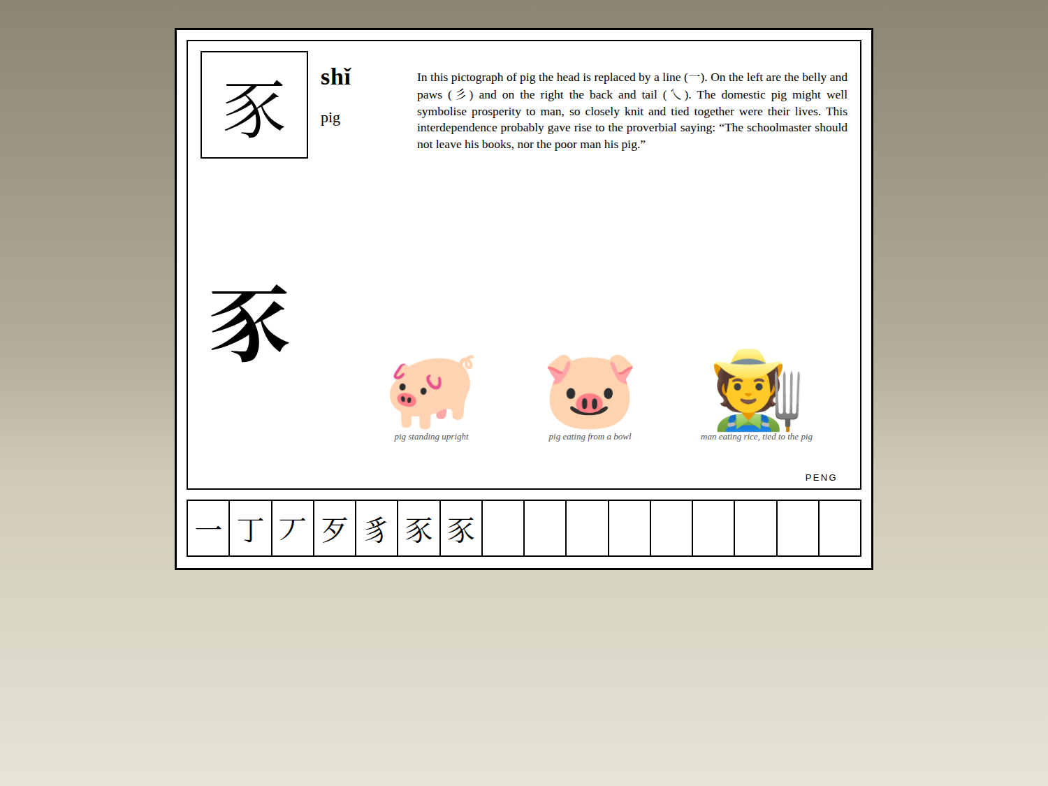豕
shǐ
pig
In this pictograph of pig the head is replaced by a line (一). On the left are the belly and paws (彡) and on the right the back and tail (乀). The domestic pig might well symbolise prosperity to man, so closely knit and tied together were their lives. This interdependence probably gave rise to the proverbial saying: “The schoolmaster should not leave his books, nor the poor man his pig.”
豕
🐖
pig standing upright
🐷
pig eating from a bowl
🧑‍🌾
man eating rice, tied to the pig
PENG
一
丁
丆
歹
豸
豕
豕